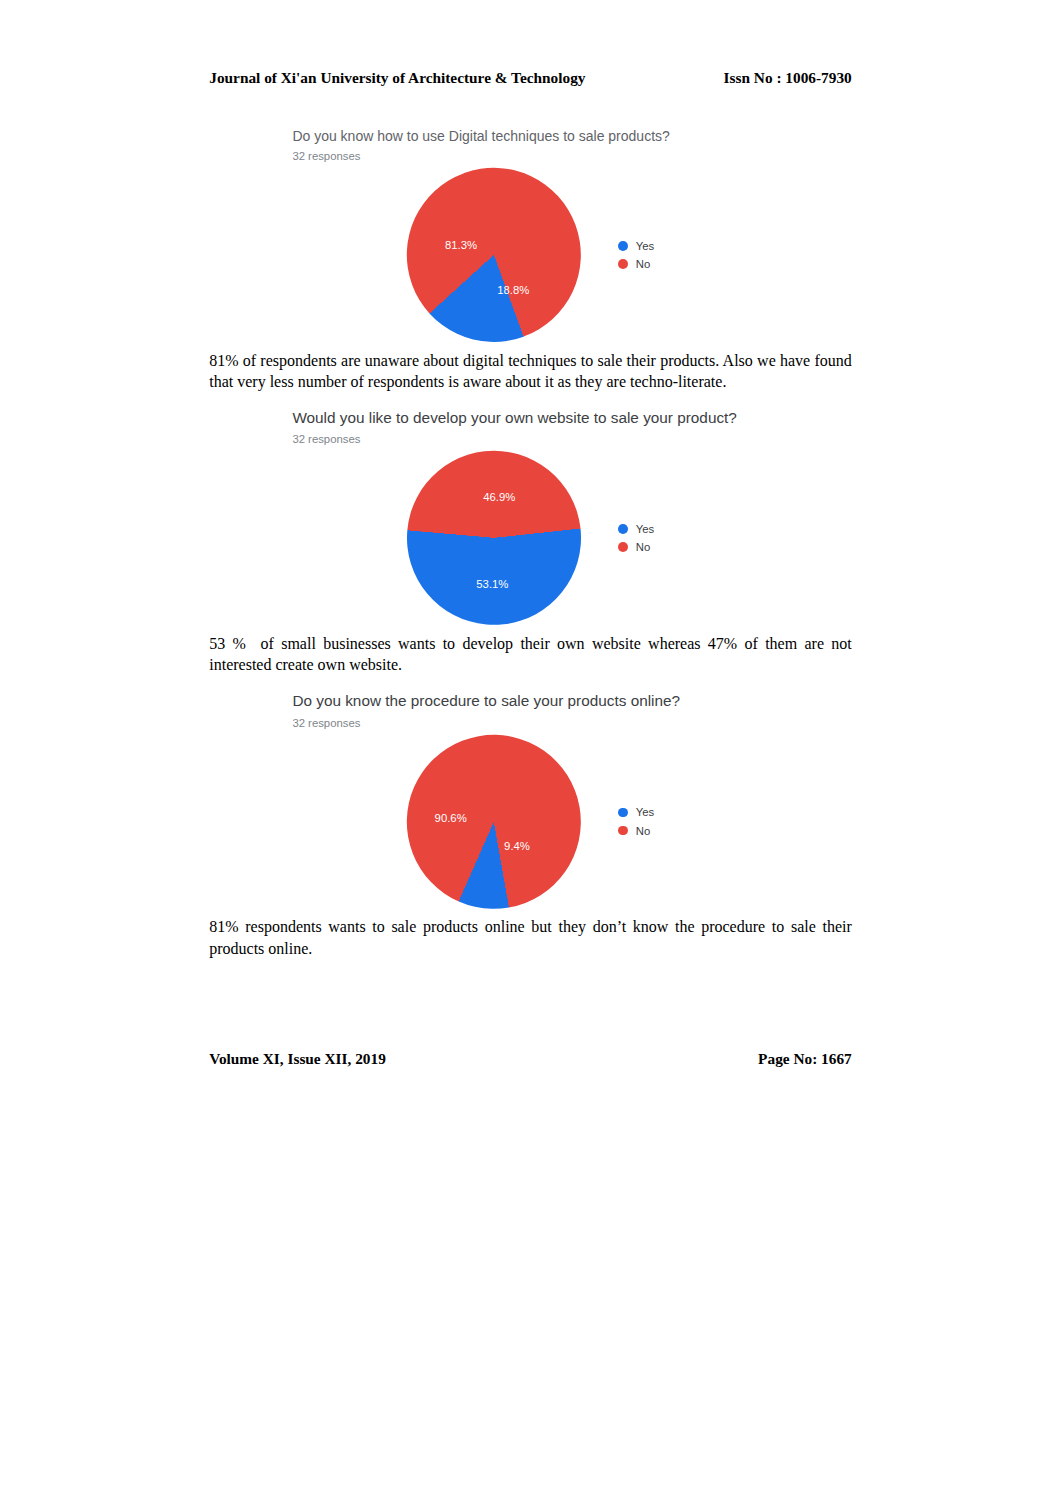Journal of Xi'an University of Architecture & Technology
Issn No : 1006-7930
Do you know how to use Digital techniques to sale products?
32 responses
81.3%
18.8%
Yes
No
81% of respondents are unaware about digital techniques to sale their products. Also we have found that very less number of respondents is aware about it as they are techno-literate.
Would you like to develop your own website to sale your product?
32 responses
46.9%
53.1%
Yes
No
53 % of small businesses wants to develop their own website whereas 47% of them are not interested create own website.
Do you know the procedure to sale your products online?
32 responses
90.6%
9.4%
Yes
No
81% respondents wants to sale products online but they don’t know the procedure to sale their products online.
Volume XI, Issue XII, 2019
Page No: 1667